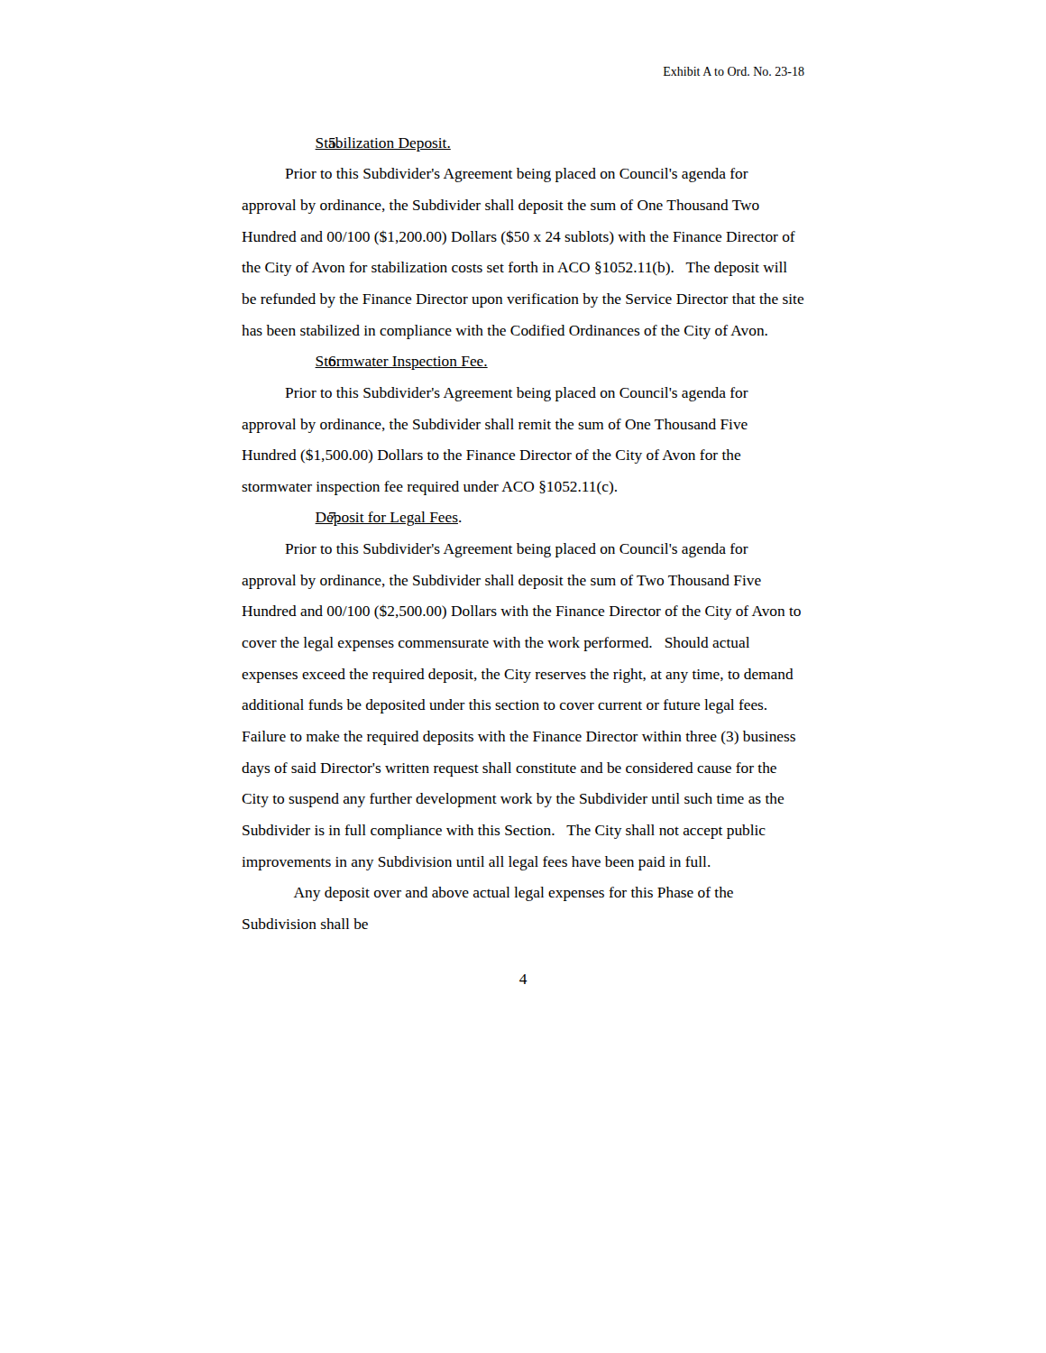Exhibit A to Ord. No. 23-18
5. Stabilization Deposit.
Prior to this Subdivider's Agreement being placed on Council's agenda for approval by ordinance, the Subdivider shall deposit the sum of One Thousand Two Hundred and 00/100 ($1,200.00) Dollars ($50 x 24 sublots) with the Finance Director of the City of Avon for stabilization costs set forth in ACO §1052.11(b). The deposit will be refunded by the Finance Director upon verification by the Service Director that the site has been stabilized in compliance with the Codified Ordinances of the City of Avon.
6. Stormwater Inspection Fee.
Prior to this Subdivider's Agreement being placed on Council's agenda for approval by ordinance, the Subdivider shall remit the sum of One Thousand Five Hundred ($1,500.00) Dollars to the Finance Director of the City of Avon for the stormwater inspection fee required under ACO §1052.11(c).
7. Deposit for Legal Fees.
Prior to this Subdivider's Agreement being placed on Council's agenda for approval by ordinance, the Subdivider shall deposit the sum of Two Thousand Five Hundred and 00/100 ($2,500.00) Dollars with the Finance Director of the City of Avon to cover the legal expenses commensurate with the work performed. Should actual expenses exceed the required deposit, the City reserves the right, at any time, to demand additional funds be deposited under this section to cover current or future legal fees. Failure to make the required deposits with the Finance Director within three (3) business days of said Director's written request shall constitute and be considered cause for the City to suspend any further development work by the Subdivider until such time as the Subdivider is in full compliance with this Section. The City shall not accept public improvements in any Subdivision until all legal fees have been paid in full.
Any deposit over and above actual legal expenses for this Phase of the Subdivision shall be
4